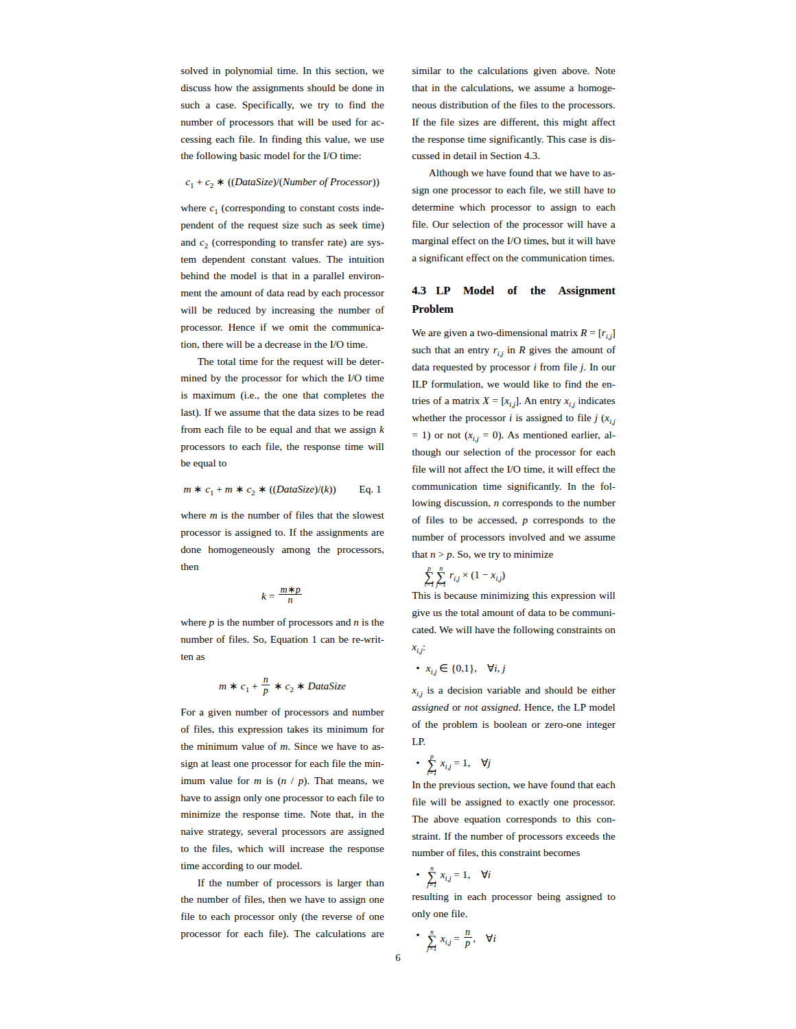solved in polynomial time. In this section, we discuss how the assignments should be done in such a case. Specifically, we try to find the number of processors that will be used for accessing each file. In finding this value, we use the following basic model for the I/O time:
c1 + c2 ∗ ((DataSize)/(Number of Processor))
where c1 (corresponding to constant costs independent of the request size such as seek time) and c2 (corresponding to transfer rate) are system dependent constant values. The intuition behind the model is that in a parallel environment the amount of data read by each processor will be reduced by increasing the number of processor. Hence if we omit the communication, there will be a decrease in the I/O time.
The total time for the request will be determined by the processor for which the I/O time is maximum (i.e., the one that completes the last). If we assume that the data sizes to be read from each file to be equal and that we assign k processors to each file, the response time will be equal to
m ∗ c1 + m ∗ c2 ∗ ((DataSize)/(k))Eq. 1
where m is the number of files that the slowest processor is assigned to. If the assignments are done homogeneously among the processors, then
k = m∗p n
where p is the number of processors and n is the number of files. So, Equation 1 can be re-written as
m ∗ c1 + np ∗ c2 ∗ DataSize
For a given number of processors and number of files, this expression takes its minimum for the minimum value of m. Since we have to assign at least one processor for each file the minimum value for m is (n / p). That means, we have to assign only one processor to each file to minimize the response time. Note that, in the naive strategy, several processors are assigned to the files, which will increase the response time according to our model.
If the number of processors is larger than the number of files, then we have to assign one file to each processor only (the reverse of one processor for each file). The calculations are similar to the calculations given above. Note that in the calculations, we assume a homogeneous distribution of the files to the processors. If the file sizes are different, this might affect the response time significantly. This case is discussed in detail in Section 4.3.
Although we have found that we have to assign one processor to each file, we still have to determine which processor to assign to each file. Our selection of the processor will have a marginal effect on the I/O times, but it will have a significant effect on the communication times.
4.3 LP Model of the Assignment Problem
We are given a two-dimensional matrix R = [ri,j] such that an entry ri,j in R gives the amount of data requested by processor i from file j. In our ILP formulation, we would like to find the entries of a matrix X = [xi,j]. An entry xi,j indicates whether the processor i is assigned to file j (xi,j = 1) or not (xi,j = 0). As mentioned earlier, although our selection of the processor for each file will not affect the I/O time, it will effect the communication time significantly. In the following discussion, n corresponds to the number of files to be accessed, p corresponds to the number of processors involved and we assume that n > p. So, we try to minimize
∑pi=1∑nj=1 ri,j × (1 − xi,j)
This is because minimizing this expression will give us the total amount of data to be communicated. We will have the following constraints on xi,j:
xi,j ∈ {0,1}, ∀i, j
xi,j is a decision variable and should be either assigned or not assigned. Hence, the LP model of the problem is boolean or zero-one integer LP.
∑pi=1 xi,j = 1, ∀j
In the previous section, we have found that each file will be assigned to exactly one processor. The above equation corresponds to this constraint. If the number of processors exceeds the number of files, this constraint becomes
∑nj=1 xi,j = 1, ∀i
resulting in each processor being assigned to only one file.
∑nj=1 xi,j = np, ∀i
6